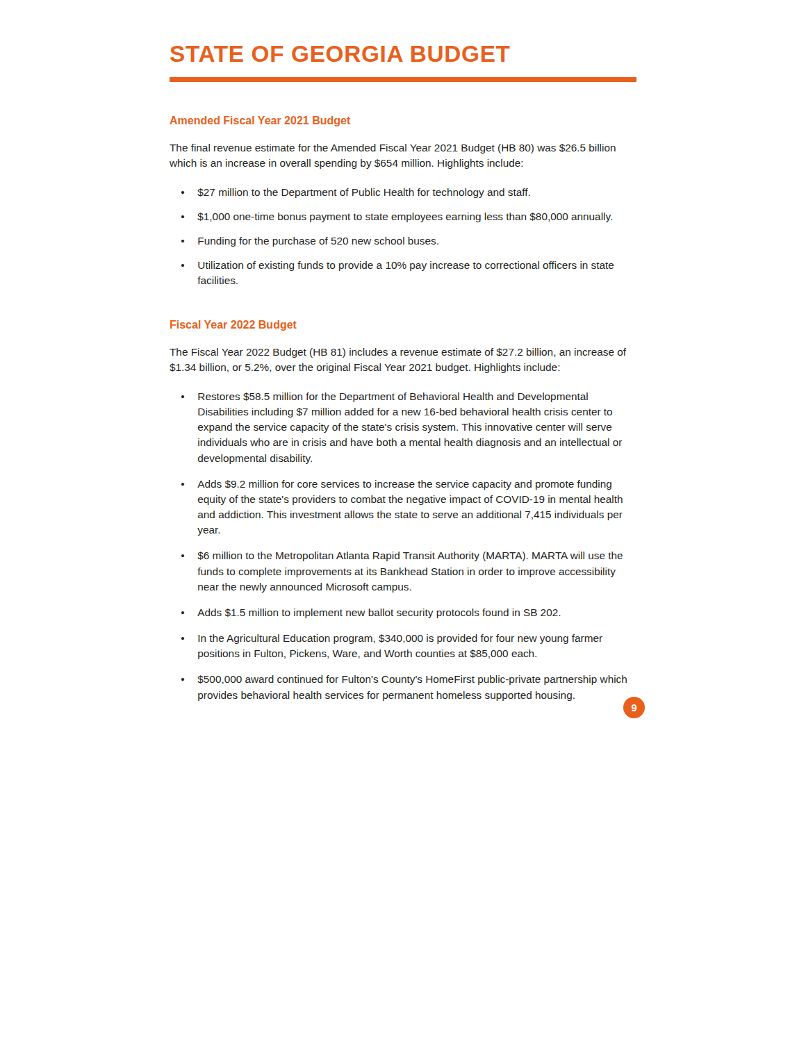State of Georgia Budget
Amended Fiscal Year 2021 Budget
The final revenue estimate for the Amended Fiscal Year 2021 Budget (HB 80) was $26.5 billion which is an increase in overall spending by $654 million. Highlights include:
$27 million to the Department of Public Health for technology and staff.
$1,000 one-time bonus payment to state employees earning less than $80,000 annually.
Funding for the purchase of 520 new school buses.
Utilization of existing funds to provide a 10% pay increase to correctional officers in state facilities.
Fiscal Year 2022 Budget
The Fiscal Year 2022 Budget (HB 81) includes a revenue estimate of $27.2 billion, an increase of $1.34 billion, or 5.2%, over the original Fiscal Year 2021 budget. Highlights include:
Restores $58.5 million for the Department of Behavioral Health and Developmental Disabilities including $7 million added for a new 16-bed behavioral health crisis center to expand the service capacity of the state's crisis system. This innovative center will serve individuals who are in crisis and have both a mental health diagnosis and an intellectual or developmental disability.
Adds $9.2 million for core services to increase the service capacity and promote funding equity of the state's providers to combat the negative impact of COVID-19 in mental health and addiction. This investment allows the state to serve an additional 7,415 individuals per year.
$6 million to the Metropolitan Atlanta Rapid Transit Authority (MARTA). MARTA will use the funds to complete improvements at its Bankhead Station in order to improve accessibility near the newly announced Microsoft campus.
Adds $1.5 million to implement new ballot security protocols found in SB 202.
In the Agricultural Education program, $340,000 is provided for four new young farmer positions in Fulton, Pickens, Ware, and Worth counties at $85,000 each.
$500,000 award continued for Fulton's County's HomeFirst public-private partnership which provides behavioral health services for permanent homeless supported housing.
9